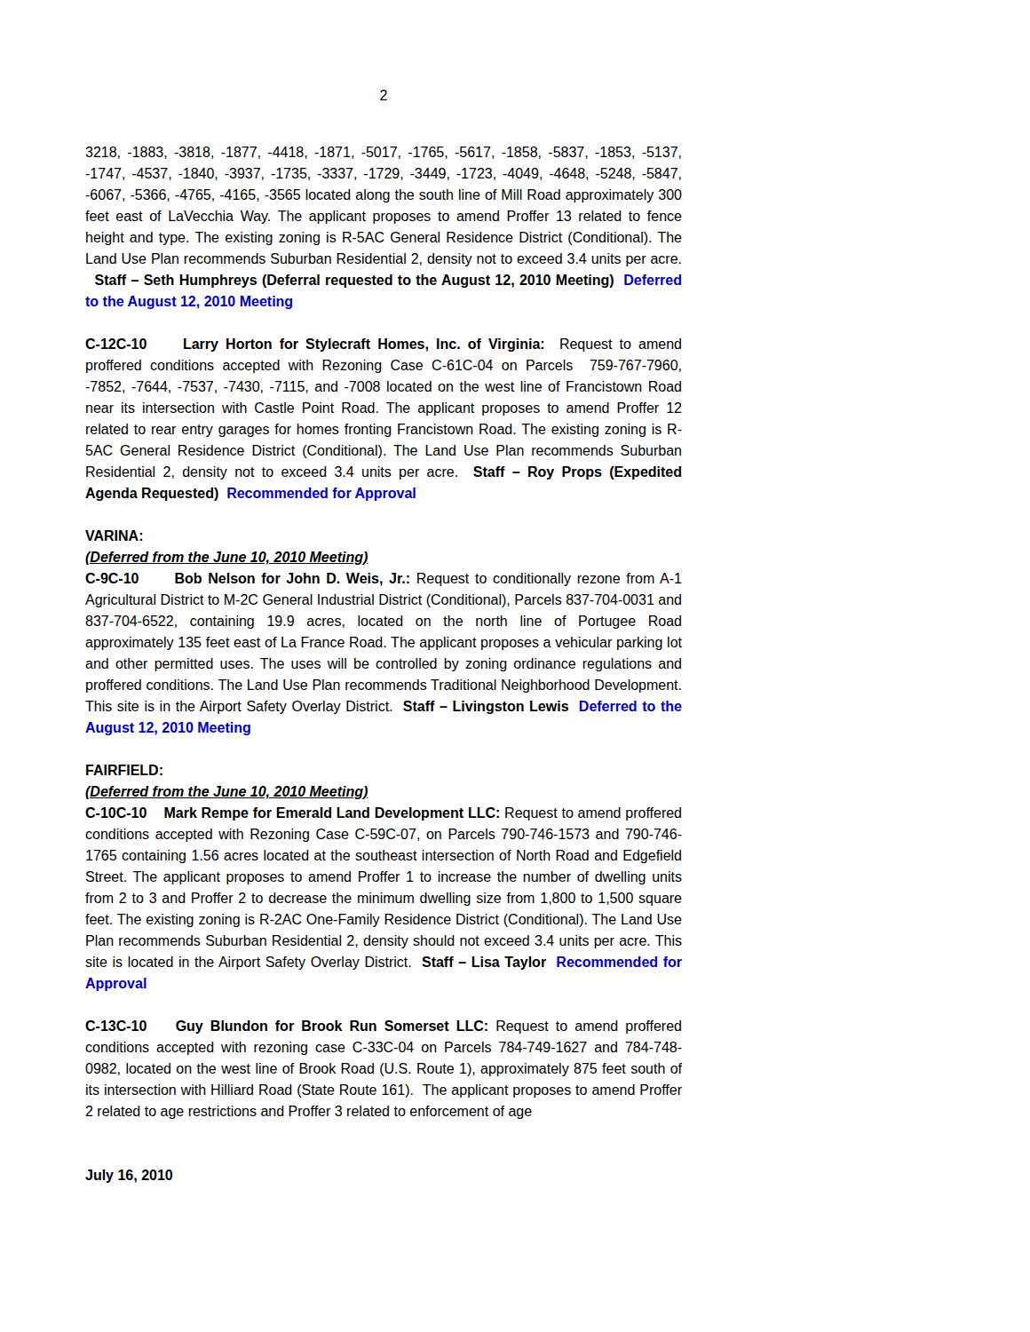2
3218, -1883, -3818, -1877, -4418, -1871, -5017, -1765, -5617, -1858, -5837, -1853, -5137, -1747, -4537, -1840, -3937, -1735, -3337, -1729, -3449, -1723, -4049, -4648, -5248, -5847, -6067, -5366, -4765, -4165, -3565 located along the south line of Mill Road approximately 300 feet east of LaVecchia Way. The applicant proposes to amend Proffer 13 related to fence height and type. The existing zoning is R-5AC General Residence District (Conditional). The Land Use Plan recommends Suburban Residential 2, density not to exceed 3.4 units per acre. Staff – Seth Humphreys (Deferral requested to the August 12, 2010 Meeting) Deferred to the August 12, 2010 Meeting
C-12C-10 Larry Horton for Stylecraft Homes, Inc. of Virginia: Request to amend proffered conditions accepted with Rezoning Case C-61C-04 on Parcels 759-767-7960, -7852, -7644, -7537, -7430, -7115, and -7008 located on the west line of Francistown Road near its intersection with Castle Point Road. The applicant proposes to amend Proffer 12 related to rear entry garages for homes fronting Francistown Road. The existing zoning is R-5AC General Residence District (Conditional). The Land Use Plan recommends Suburban Residential 2, density not to exceed 3.4 units per acre. Staff – Roy Props (Expedited Agenda Requested) Recommended for Approval
VARINA:
(Deferred from the June 10, 2010 Meeting)
C-9C-10 Bob Nelson for John D. Weis, Jr.: Request to conditionally rezone from A-1 Agricultural District to M-2C General Industrial District (Conditional), Parcels 837-704-0031 and 837-704-6522, containing 19.9 acres, located on the north line of Portugee Road approximately 135 feet east of La France Road. The applicant proposes a vehicular parking lot and other permitted uses. The uses will be controlled by zoning ordinance regulations and proffered conditions. The Land Use Plan recommends Traditional Neighborhood Development. This site is in the Airport Safety Overlay District. Staff – Livingston Lewis Deferred to the August 12, 2010 Meeting
FAIRFIELD:
(Deferred from the June 10, 2010 Meeting)
C-10C-10 Mark Rempe for Emerald Land Development LLC: Request to amend proffered conditions accepted with Rezoning Case C-59C-07, on Parcels 790-746-1573 and 790-746-1765 containing 1.56 acres located at the southeast intersection of North Road and Edgefield Street. The applicant proposes to amend Proffer 1 to increase the number of dwelling units from 2 to 3 and Proffer 2 to decrease the minimum dwelling size from 1,800 to 1,500 square feet. The existing zoning is R-2AC One-Family Residence District (Conditional). The Land Use Plan recommends Suburban Residential 2, density should not exceed 3.4 units per acre. This site is located in the Airport Safety Overlay District. Staff – Lisa Taylor Recommended for Approval
C-13C-10 Guy Blundon for Brook Run Somerset LLC: Request to amend proffered conditions accepted with rezoning case C-33C-04 on Parcels 784-749-1627 and 784-748-0982, located on the west line of Brook Road (U.S. Route 1), approximately 875 feet south of its intersection with Hilliard Road (State Route 161). The applicant proposes to amend Proffer 2 related to age restrictions and Proffer 3 related to enforcement of age
July 16, 2010